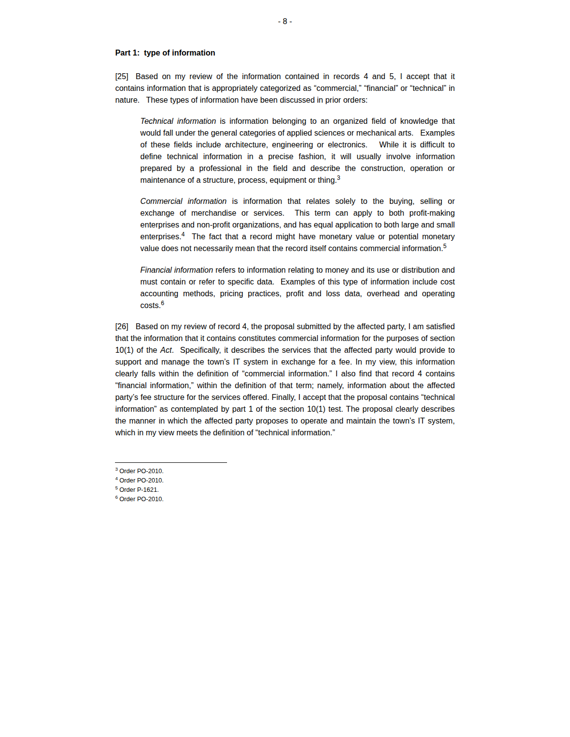- 8 -
Part 1: type of information
[25] Based on my review of the information contained in records 4 and 5, I accept that it contains information that is appropriately categorized as “commercial,” “financial” or “technical” in nature. These types of information have been discussed in prior orders:
Technical information is information belonging to an organized field of knowledge that would fall under the general categories of applied sciences or mechanical arts. Examples of these fields include architecture, engineering or electronics. While it is difficult to define technical information in a precise fashion, it will usually involve information prepared by a professional in the field and describe the construction, operation or maintenance of a structure, process, equipment or thing.3
Commercial information is information that relates solely to the buying, selling or exchange of merchandise or services. This term can apply to both profit-making enterprises and non-profit organizations, and has equal application to both large and small enterprises.4 The fact that a record might have monetary value or potential monetary value does not necessarily mean that the record itself contains commercial information.5
Financial information refers to information relating to money and its use or distribution and must contain or refer to specific data. Examples of this type of information include cost accounting methods, pricing practices, profit and loss data, overhead and operating costs.6
[26] Based on my review of record 4, the proposal submitted by the affected party, I am satisfied that the information that it contains constitutes commercial information for the purposes of section 10(1) of the Act. Specifically, it describes the services that the affected party would provide to support and manage the town’s IT system in exchange for a fee. In my view, this information clearly falls within the definition of “commercial information.” I also find that record 4 contains “financial information,” within the definition of that term; namely, information about the affected party’s fee structure for the services offered. Finally, I accept that the proposal contains “technical information” as contemplated by part 1 of the section 10(1) test. The proposal clearly describes the manner in which the affected party proposes to operate and maintain the town’s IT system, which in my view meets the definition of “technical information.”
3Order PO-2010.
4Order PO-2010.
5Order P-1621.
6Order PO-2010.